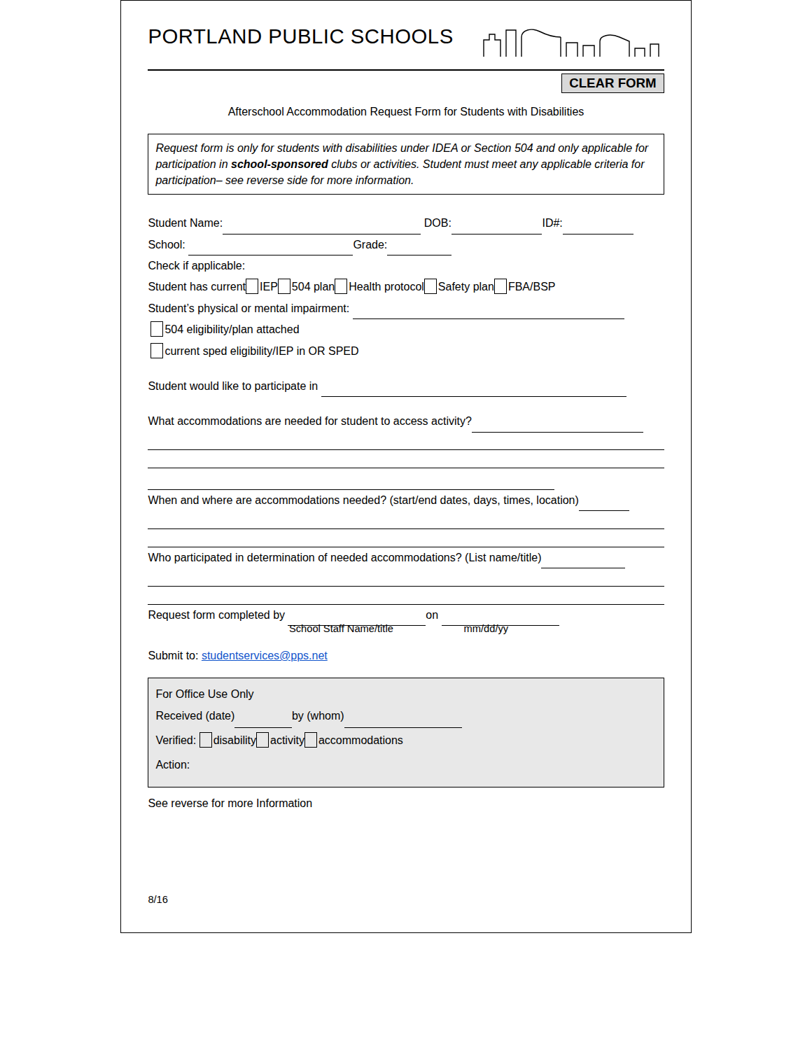PORTLAND PUBLIC SCHOOLS
CLEAR FORM
Afterschool Accommodation Request Form for Students with Disabilities
Request form is only for students with disabilities under IDEA or Section 504 and only applicable for participation in school-sponsored clubs or activities. Student must meet any applicable criteria for participation– see reverse side for more information.
Student Name: DOB: ID#:
School: Grade:
Check if applicable:
Student has current IEP 504 plan Health protocol Safety plan FBA/BSP
Student’s physical or mental impairment:
504 eligibility/plan attached
current sped eligibility/IEP in OR SPED
Student would like to participate in
What accommodations are needed for student to access activity?
When and where are accommodations needed? (start/end dates, days, times, location) Who participated in determination of needed accommodations? (List name/title) Request form completed by on
School Staff Name/title mm/dd/yy
Submit to: studentservices@pps.net
For Office Use Only
Received (date) by (whom)
Verified: disability activity accommodations
Action:
See reverse for more Information
8/16